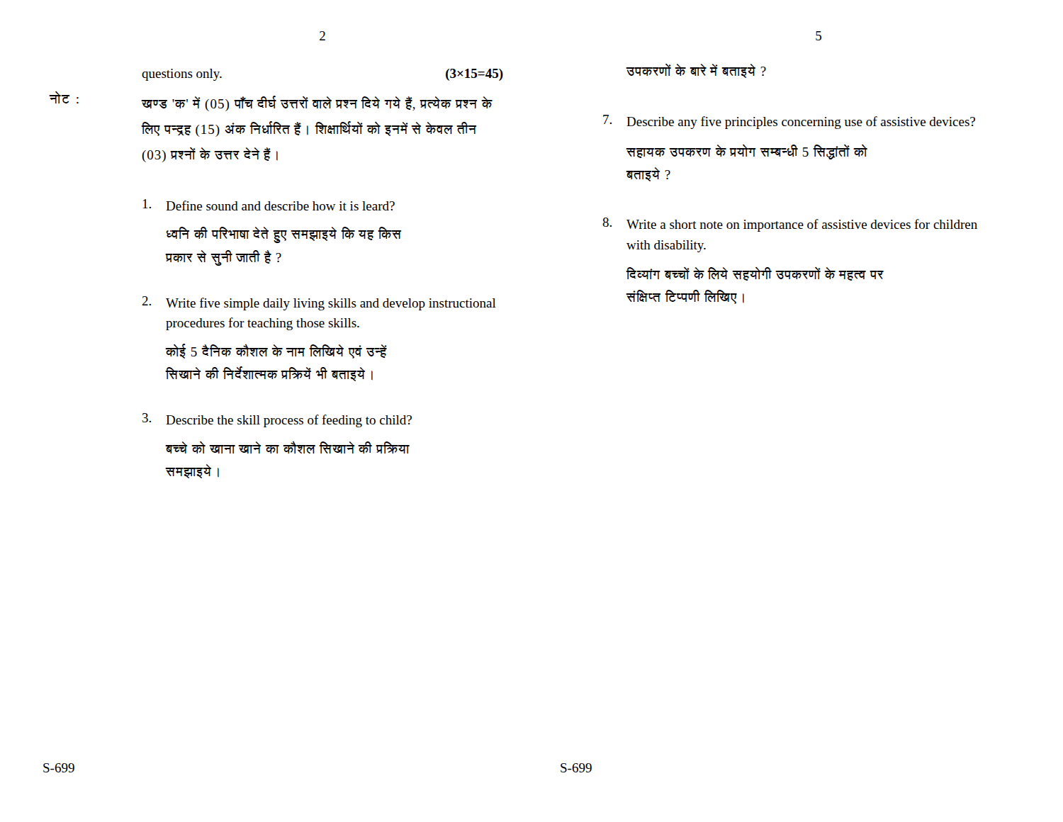2
questions only. (3×15=45)
नोट :
खण्ड 'क' में (05) पाँच दीर्घ उत्तरों वाले प्रश्न दिये गये हैं, प्रत्येक प्रश्न के लिए पन्द्रह (15) अंक निर्धारित हैं। शिक्षार्थियों को इनमें से केवल तीन (03) प्रश्नों के उत्तर देने हैं।
1.
Define sound and describe how it is leard? ध्वनि की परिभाषा देते हुए समझाइये कि यह किस
प्रकार से सुनी जाती है ?
2.
Write five simple daily living skills and develop instructional procedures for teaching those skills. कोई 5 दैनिक कौशल के नाम लिखिये एवं उन्हें
सिखाने की निर्देशात्मक प्रक्रियें भी बताइये।
3.
Describe the skill process of feeding to child? बच्चे को खाना खाने का कौशल सिखाने की प्रक्रिया
समझाइये।
5
उपकरणों के बारे में बताइये ?
7.
Describe any five principles concerning use of assistive devices? सहायक उपकरण के प्रयोग सम्बन्धी 5 सिद्धांतों को
बताइये ?
8.
Write a short note on importance of assistive devices for children with disability. दिव्यांग बच्चों के लिये सहयोगी उपकरणों के महत्व पर
संक्षिप्त टिप्पणी लिखिए।
S-699
S-699